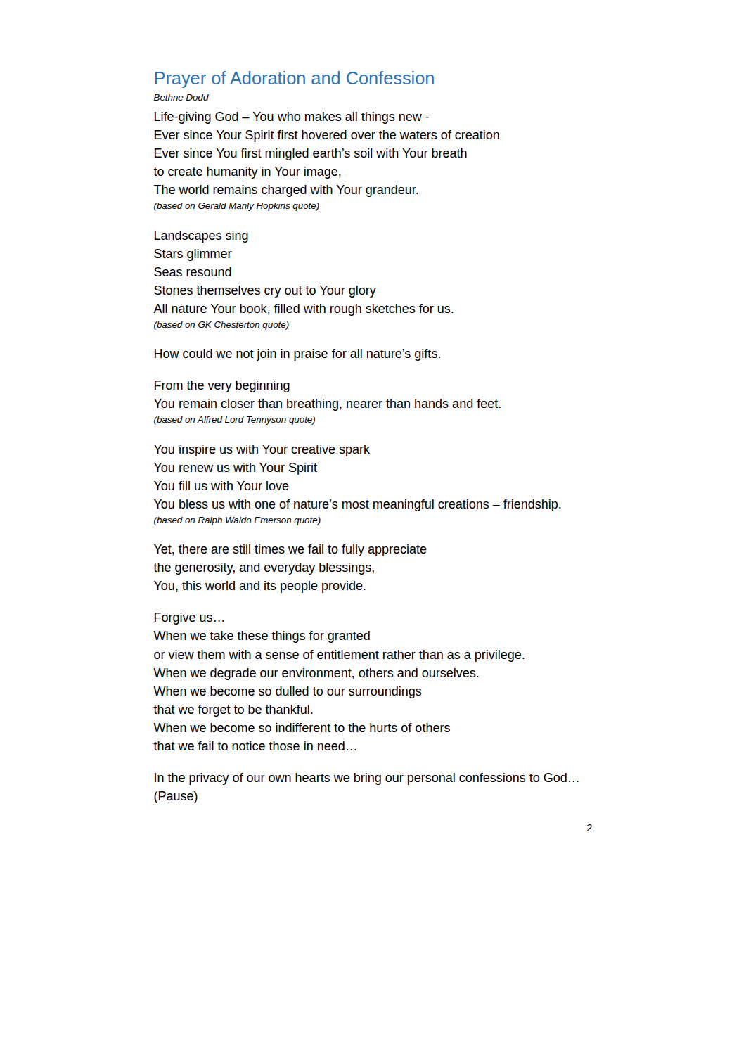Prayer of Adoration and Confession
Bethne Dodd
Life-giving God – You who makes all things new -
Ever since Your Spirit first hovered over the waters of creation
Ever since You first mingled earth’s soil with Your breath
to create humanity in Your image,
The world remains charged with Your grandeur.
(based on Gerald Manly Hopkins quote)
Landscapes sing
Stars glimmer
Seas resound
Stones themselves cry out to Your glory
All nature Your book, filled with rough sketches for us.
(based on GK Chesterton quote)
How could we not join in praise for all nature’s gifts.
From the very beginning
You remain closer than breathing, nearer than hands and feet.
(based on Alfred Lord Tennyson quote)
You inspire us with Your creative spark
You renew us with Your Spirit
You fill us with Your love
You bless us with one of nature’s most meaningful creations – friendship.
(based on Ralph Waldo Emerson quote)
Yet, there are still times we fail to fully appreciate
the generosity, and everyday blessings,
You, this world and its people provide.
Forgive us…
When we take these things for granted
or view them with a sense of entitlement rather than as a privilege.
When we degrade our environment, others and ourselves.
When we become so dulled to our surroundings
that we forget to be thankful.
When we become so indifferent to the hurts of others
that we fail to notice those in need…
In the privacy of our own hearts we bring our personal confessions to God…
(Pause)
2